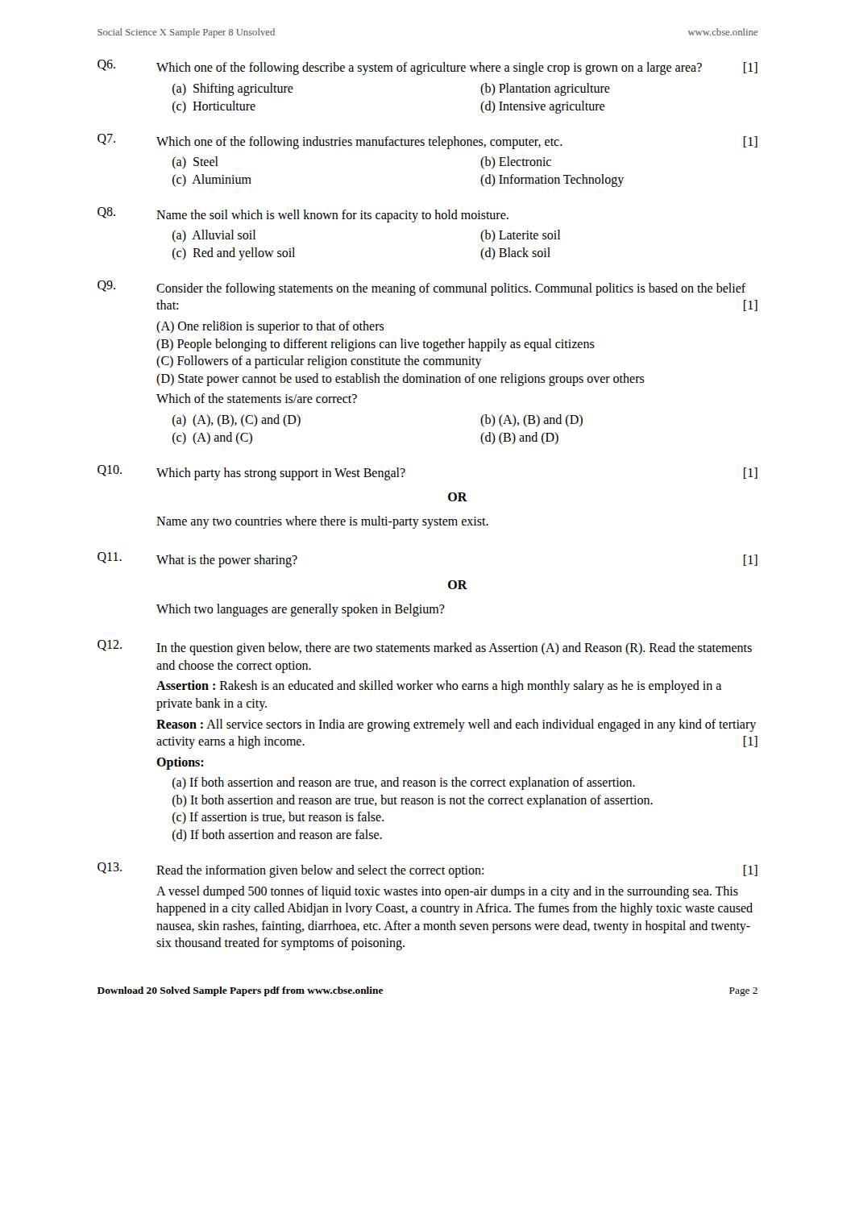Social Science X Sample Paper 8 Unsolved www.cbse.online
Q6.
Which one of the following describe a system of agriculture where a single crop is grown on a large area? [1]
(a) Shifting agriculture
(b) Plantation agriculture
(c) Horticulture
(d) Intensive agriculture
Q7.
Which one of the following industries manufactures telephones, computer, etc. [1]
(a) Steel
(b) Electronic
(c) Aluminium
(d) Information Technology
Q8.
Name the soil which is well known for its capacity to hold moisture.
(a) Alluvial soil
(b) Laterite soil
(c) Red and yellow soil
(d) Black soil
Q9.
Consider the following statements on the meaning of communal politics. Communal politics is based on the belief that: [1]
(A) One reli8ion is superior to that of others
(B) People belonging to different religions can live together happily as equal citizens
(C) Followers of a particular religion constitute the community
(D) State power cannot be used to establish the domination of one religions groups over others
Which of the statements is/are correct?
(a) (A), (B), (C) and (D)
(b) (A), (B) and (D)
(c) (A) and (C)
(d) (B) and (D)
Q10.
Which party has strong support in West Bengal? [1]
OR
Name any two countries where there is multi-party system exist.
Q11.
What is the power sharing? [1]
OR
Which two languages are generally spoken in Belgium?
Q12.
In the question given below, there are two statements marked as Assertion (A) and Reason (R). Read the statements and choose the correct option.
Assertion : Rakesh is an educated and skilled worker who earns a high monthly salary as he is employed in a private bank in a city.
Reason : All service sectors in India are growing extremely well and each individual engaged in any kind of tertiary activity earns a high income. [1]
Options:
(a) If both assertion and reason are true, and reason is the correct explanation of assertion.
(b) It both assertion and reason are true, but reason is not the correct explanation of assertion.
(c) If assertion is true, but reason is false.
(d) If both assertion and reason are false.
Q13.
Read the information given below and select the correct option: [1]
A vessel dumped 500 tonnes of liquid toxic wastes into open-air dumps in a city and in the surrounding sea. This happened in a city called Abidjan in lvory Coast, a country in Africa. The fumes from the highly toxic waste caused nausea, skin rashes, fainting, diarrhoea, etc. After a month seven persons were dead, twenty in hospital and twenty-six thousand treated for symptoms of poisoning.
Download 20 Solved Sample Papers pdf from www.cbse.online Page 2